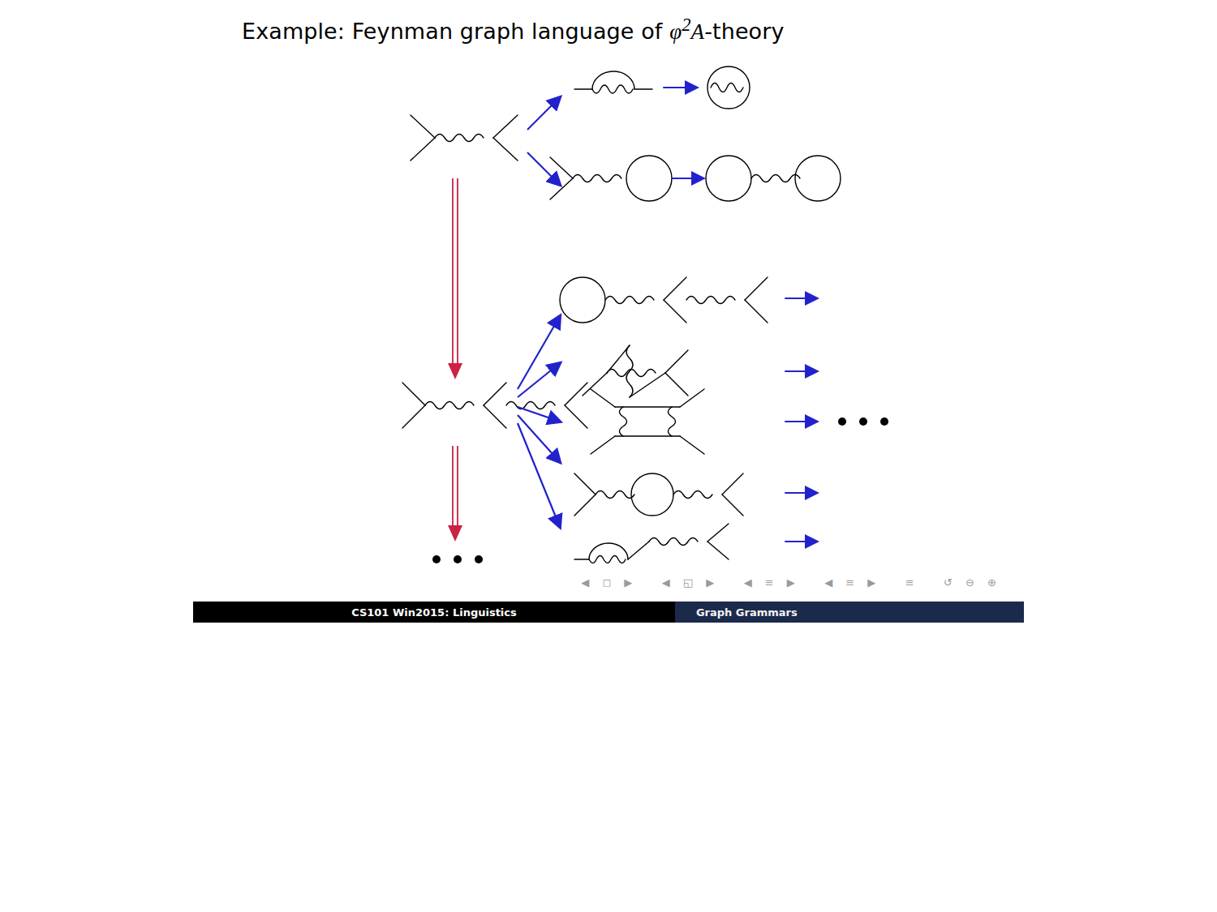Example: Feynman graph language of φ2A-theory
◀ ◻ ▶ ◀ ◱ ▶ ◀ ≡ ▶ ◀ ≡ ▶ ≡ ↺ ⊖ ⊕
CS101 Win2015: Linguistics
Graph Grammars